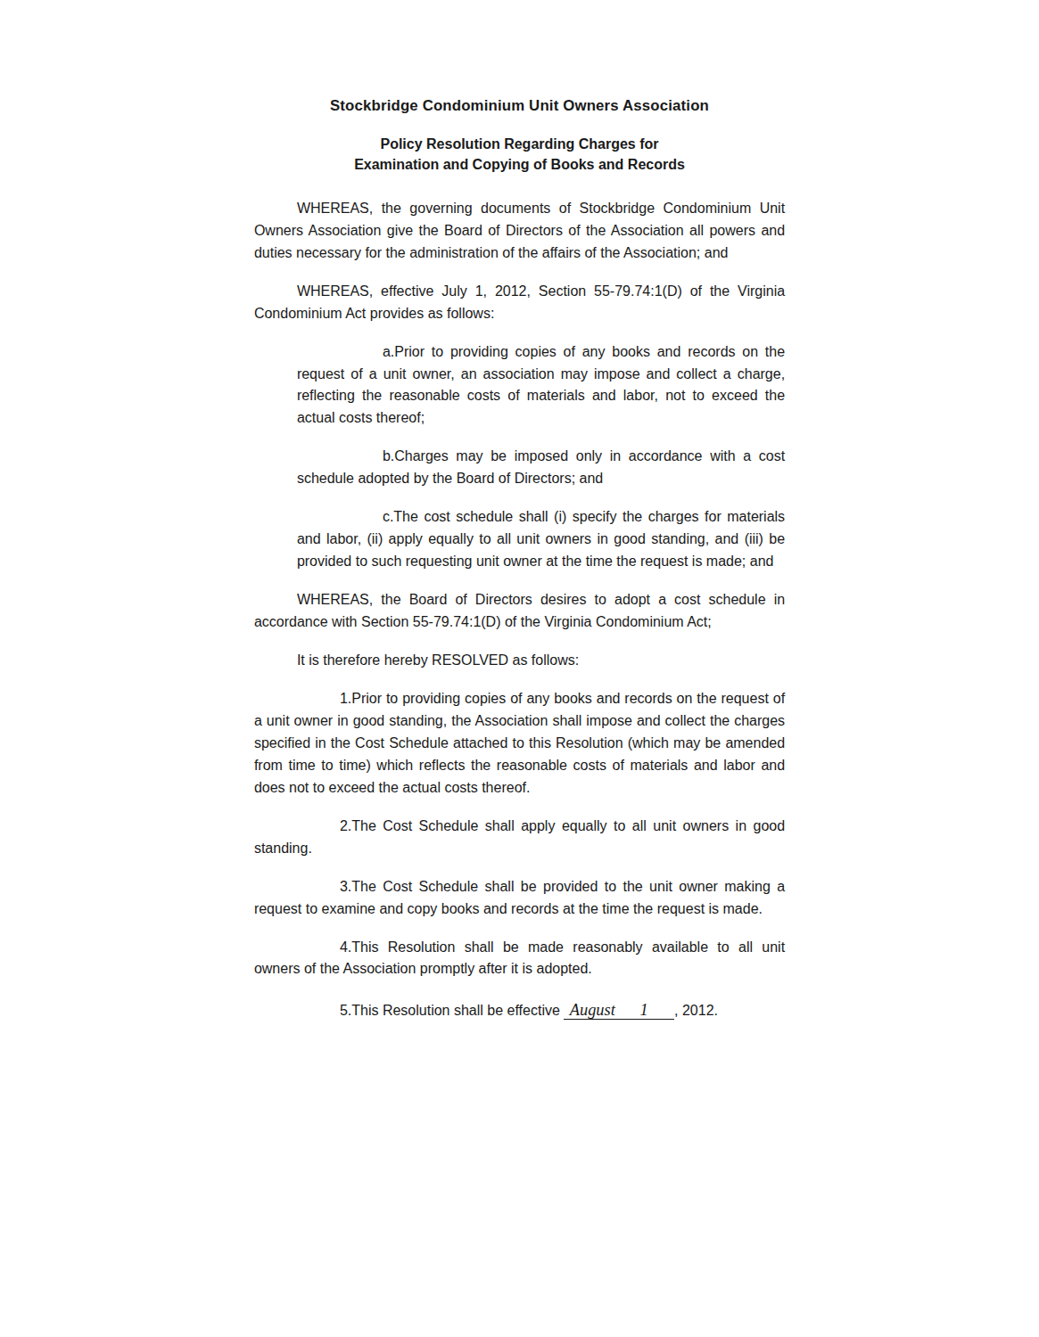Stockbridge Condominium Unit Owners Association
Policy Resolution Regarding Charges for
Examination and Copying of Books and Records
WHEREAS, the governing documents of Stockbridge Condominium Unit Owners Association give the Board of Directors of the Association all powers and duties necessary for the administration of the affairs of the Association; and
WHEREAS, effective July 1, 2012, Section 55-79.74:1(D) of the Virginia Condominium Act provides as follows:
a. Prior to providing copies of any books and records on the request of a unit owner, an association may impose and collect a charge, reflecting the reasonable costs of materials and labor, not to exceed the actual costs thereof;
b. Charges may be imposed only in accordance with a cost schedule adopted by the Board of Directors; and
c. The cost schedule shall (i) specify the charges for materials and labor, (ii) apply equally to all unit owners in good standing, and (iii) be provided to such requesting unit owner at the time the request is made; and
WHEREAS, the Board of Directors desires to adopt a cost schedule in accordance with Section 55-79.74:1(D) of the Virginia Condominium Act;
It is therefore hereby RESOLVED as follows:
1. Prior to providing copies of any books and records on the request of a unit owner in good standing, the Association shall impose and collect the charges specified in the Cost Schedule attached to this Resolution (which may be amended from time to time) which reflects the reasonable costs of materials and labor and does not to exceed the actual costs thereof.
2. The Cost Schedule shall apply equally to all unit owners in good standing.
3. The Cost Schedule shall be provided to the unit owner making a request to examine and copy books and records at the time the request is made.
4. This Resolution shall be made reasonably available to all unit owners of the Association promptly after it is adopted.
5. This Resolution shall be effective August 1, 2012.